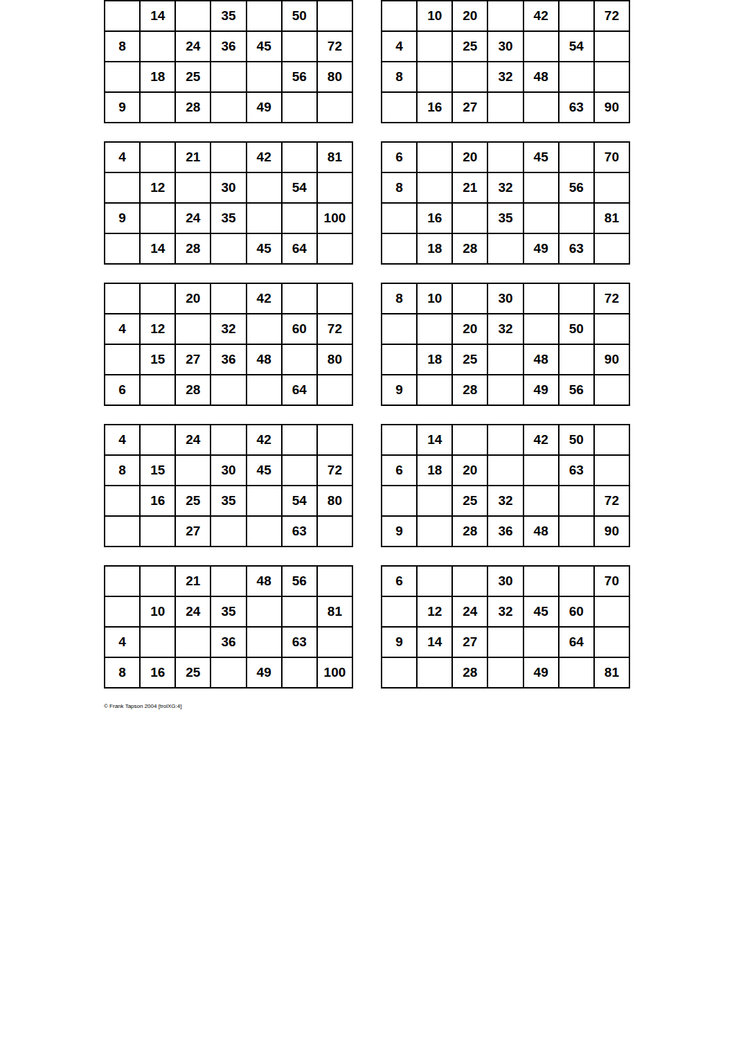| | 14 | | 35 | | 50 | |
| 8 | | 24 | 36 | 45 | | 72 |
| | 18 | 25 | | | 56 | 80 |
| 9 | | 28 | | 49 | | |
| | 10 | 20 | | 42 | | 72 |
| 4 | | 25 | 30 | | 54 | |
| 8 | | | 32 | 48 | | |
| | 16 | 27 | | | 63 | 90 |
| 4 | | 21 | | 42 | | 81 |
| | 12 | | 30 | | 54 | |
| 9 | | 24 | 35 | | | 100 |
| | 14 | 28 | | 45 | 64 | |
| 6 | | 20 | | 45 | | 70 |
| 8 | | 21 | 32 | | 56 | |
| | 16 | | 35 | | | 81 |
| | 18 | 28 | | 49 | 63 | |
| | | 20 | | 42 | | |
| 4 | 12 | | 32 | | 60 | 72 |
| | 15 | 27 | 36 | 48 | | 80 |
| 6 | | 28 | | | 64 | |
| 8 | 10 | | 30 | | | 72 |
| | | 20 | 32 | | 50 | |
| | 18 | 25 | | 48 | | 90 |
| 9 | | 28 | | 49 | 56 | |
| 4 | | 24 | | 42 | | |
| 8 | 15 | | 30 | 45 | | 72 |
| | 16 | 25 | 35 | | 54 | 80 |
| | | 27 | | | 63 | |
| | 14 | | | 42 | 50 | |
| 6 | 18 | 20 | | | 63 | |
| | | 25 | 32 | | | 72 |
| 9 | | 28 | 36 | 48 | | 90 |
| | | 21 | | 48 | 56 | |
| | 10 | 24 | 35 | | | 81 |
| 4 | | | 36 | | 63 | |
| 8 | 16 | 25 | | 49 | | 100 |
| 6 | | | 30 | | | 70 |
| | 12 | 24 | 32 | 45 | 60 | |
| 9 | 14 | 27 | | | 64 | |
| | | 28 | | 49 | | 81 |
© Frank Tapson 2004 [trolXG:4]